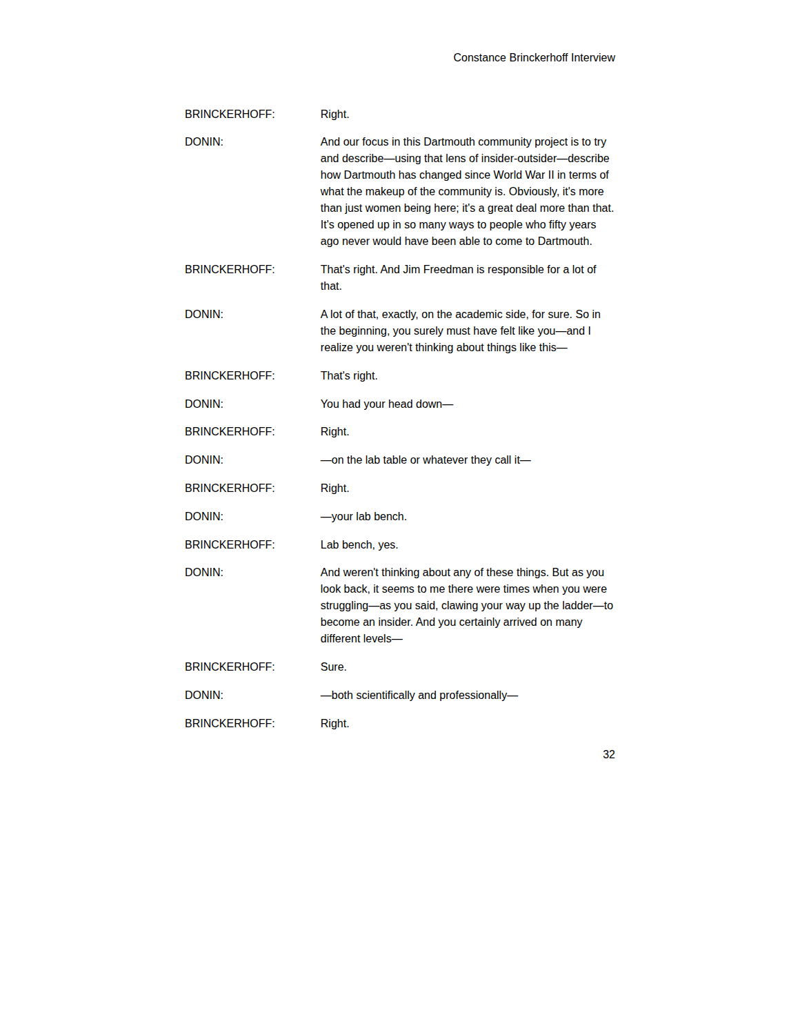Constance Brinckerhoff Interview
| BRINCKERHOFF: | Right. |
| DONIN: | And our focus in this Dartmouth community project is to try and describe—using that lens of insider-outsider—describe how Dartmouth has changed since World War II in terms of what the makeup of the community is. Obviously, it's more than just women being here; it's a great deal more than that. It's opened up in so many ways to people who fifty years ago never would have been able to come to Dartmouth. |
| BRINCKERHOFF: | That's right. And Jim Freedman is responsible for a lot of that. |
| DONIN: | A lot of that, exactly, on the academic side, for sure. So in the beginning, you surely must have felt like you—and I realize you weren't thinking about things like this— |
| BRINCKERHOFF: | That's right. |
| DONIN: | You had your head down— |
| BRINCKERHOFF: | Right. |
| DONIN: | —on the lab table or whatever they call it— |
| BRINCKERHOFF: | Right. |
| DONIN: | —your lab bench. |
| BRINCKERHOFF: | Lab bench, yes. |
| DONIN: | And weren't thinking about any of these things. But as you look back, it seems to me there were times when you were struggling—as you said, clawing your way up the ladder—to become an insider. And you certainly arrived on many different levels— |
| BRINCKERHOFF: | Sure. |
| DONIN: | —both scientifically and professionally— |
| BRINCKERHOFF: | Right. |
32